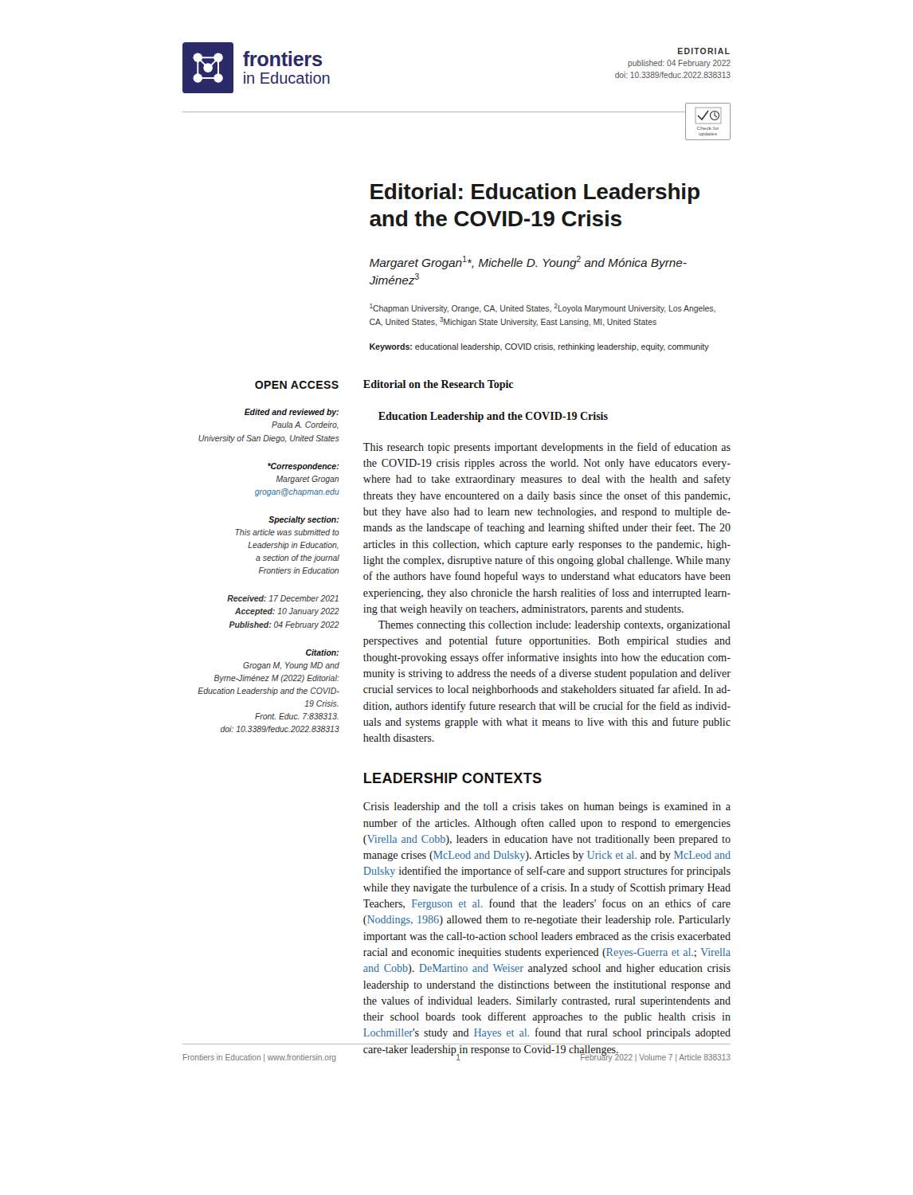frontiers
in Education
Editorial
published: 04 February 2022
doi: 10.3389/feduc.2022.838313
Check for
updates
Editorial: Education Leadership and the COVID-19 Crisis
Margaret Grogan1*, Michelle D. Young2 and Mónica Byrne-Jiménez3
1Chapman University, Orange, CA, United States, 2Loyola Marymount University, Los Angeles, CA, United States, 3Michigan State University, East Lansing, MI, United States
Keywords: educational leadership, COVID crisis, rethinking leadership, equity, community
Open Access
Edited and reviewed by:
Paula A. Cordeiro,
University of San Diego, United States
*Correspondence:
Margaret Grogan
grogan@chapman.edu
Specialty section:
This article was submitted to
Leadership in Education,
a section of the journal
Frontiers in Education
Received: 17 December 2021
Accepted: 10 January 2022
Published: 04 February 2022
Citation:
Grogan M, Young MD and
Byrne-Jiménez M (2022) Editorial:
Education Leadership and the COVID-
19 Crisis.
Front. Educ. 7:838313.
doi: 10.3389/feduc.2022.838313
Editorial on the Research Topic
Education Leadership and the COVID-19 Crisis
This research topic presents important developments in the field of education as the COVID-19 crisis ripples across the world. Not only have educators everywhere had to take extraordinary measures to deal with the health and safety threats they have encountered on a daily basis since the onset of this pandemic, but they have also had to learn new technologies, and respond to multiple demands as the landscape of teaching and learning shifted under their feet. The 20 articles in this collection, which capture early responses to the pandemic, highlight the complex, disruptive nature of this ongoing global challenge. While many of the authors have found hopeful ways to understand what educators have been experiencing, they also chronicle the harsh realities of loss and interrupted learning that weigh heavily on teachers, administrators, parents and students.
Themes connecting this collection include: leadership contexts, organizational perspectives and potential future opportunities. Both empirical studies and thought-provoking essays offer informative insights into how the education community is striving to address the needs of a diverse student population and deliver crucial services to local neighborhoods and stakeholders situated far afield. In addition, authors identify future research that will be crucial for the field as individuals and systems grapple with what it means to live with this and future public health disasters.
Leadership Contexts
Crisis leadership and the toll a crisis takes on human beings is examined in a number of the articles. Although often called upon to respond to emergencies (Virella and Cobb), leaders in education have not traditionally been prepared to manage crises (McLeod and Dulsky). Articles by Urick et al. and by McLeod and Dulsky identified the importance of self-care and support structures for principals while they navigate the turbulence of a crisis. In a study of Scottish primary Head Teachers, Ferguson et al. found that the leaders' focus on an ethics of care (Noddings, 1986) allowed them to re-negotiate their leadership role. Particularly important was the call-to-action school leaders embraced as the crisis exacerbated racial and economic inequities students experienced (Reyes-Guerra et al.; Virella and Cobb). DeMartino and Weiser analyzed school and higher education crisis leadership to understand the distinctions between the institutional response and the values of individual leaders. Similarly contrasted, rural superintendents and their school boards took different approaches to the public health crisis in Lochmiller's study and Hayes et al. found that rural school principals adopted care-taker leadership in response to Covid-19 challenges.
Frontiers in Education | www.frontiersin.org
1
February 2022 | Volume 7 | Article 838313